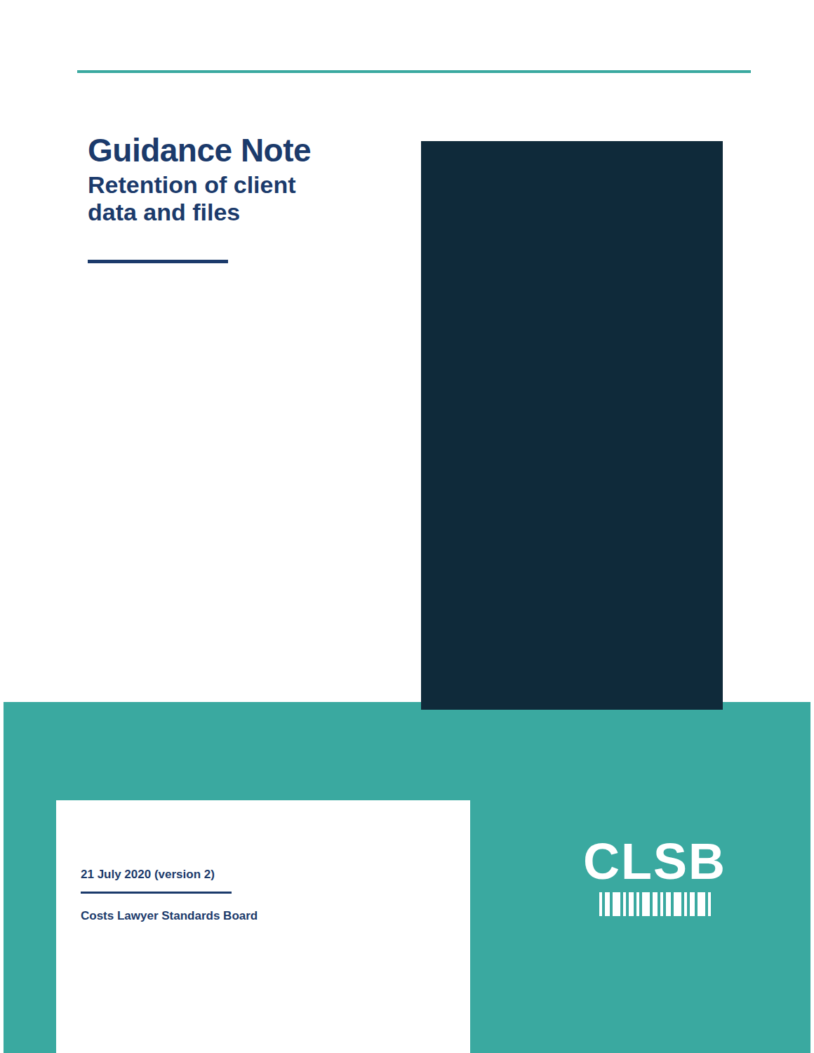Guidance Note
Retention of client
data and files
21 July 2020 (version 2)
Costs Lawyer Standards Board
CLSB